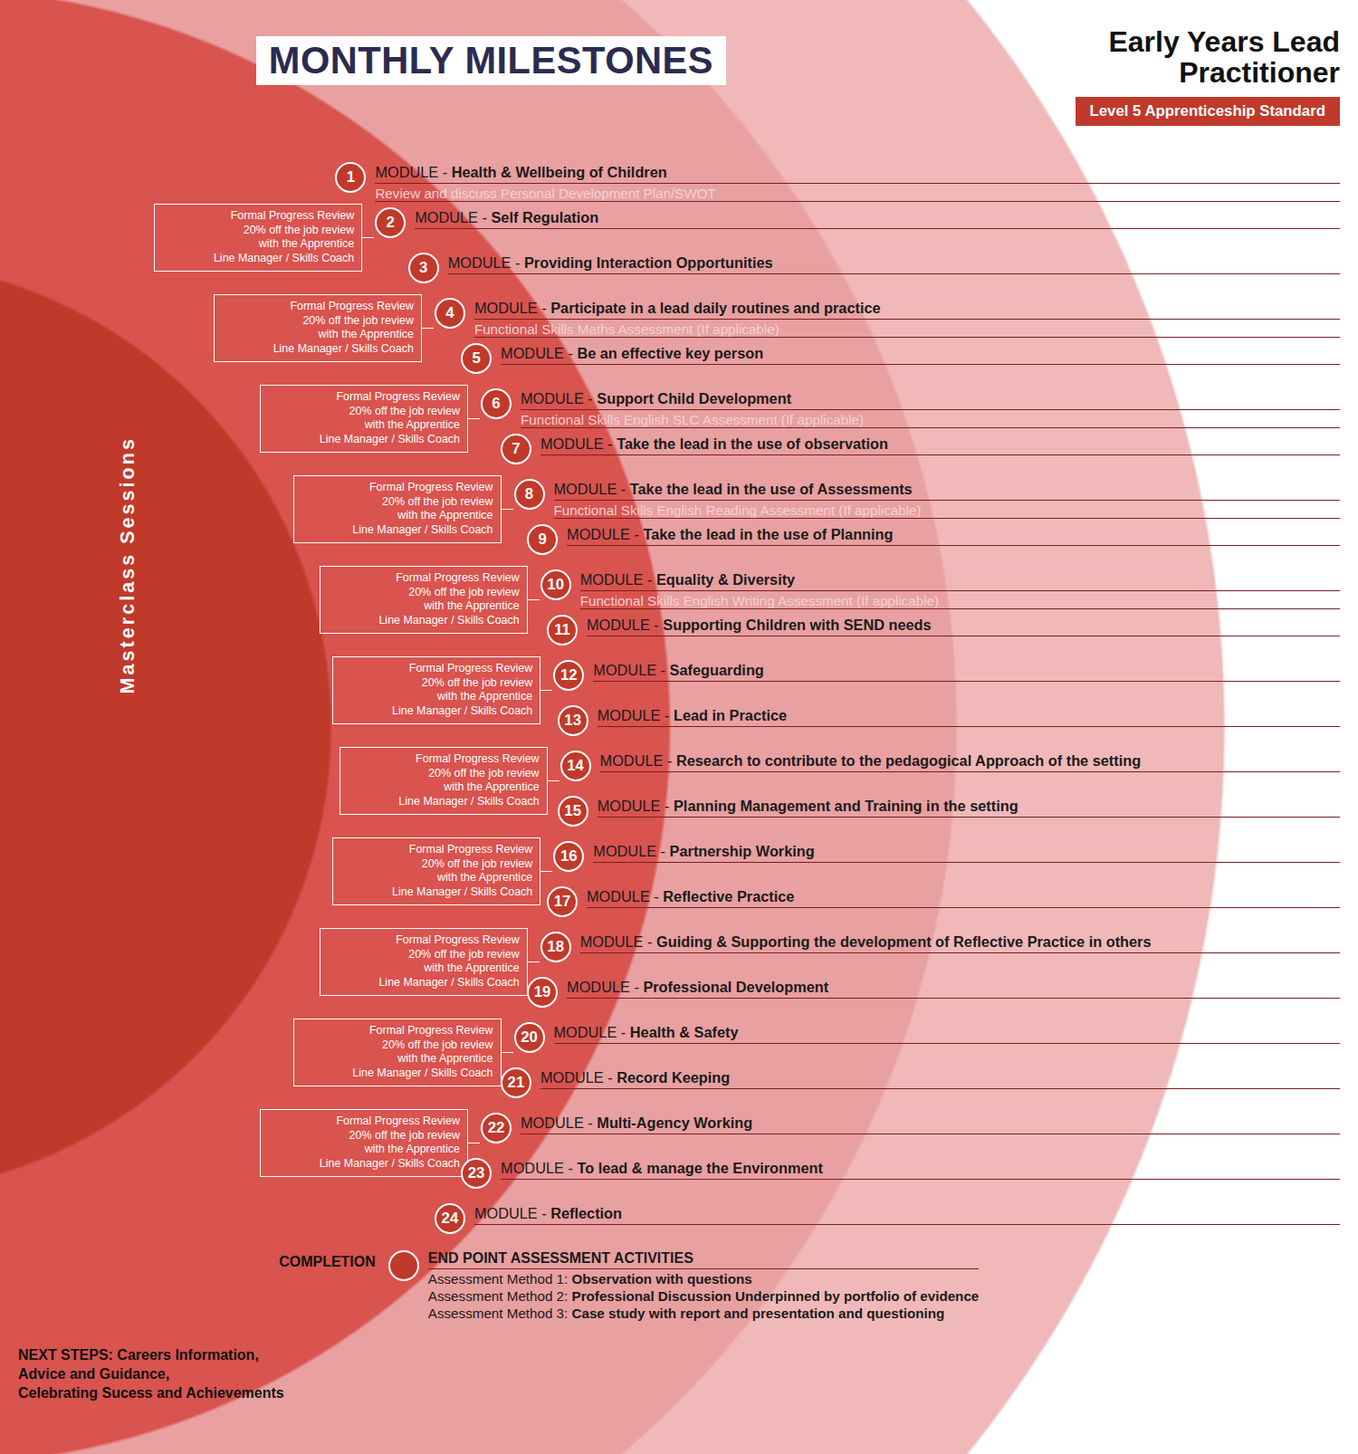Monthly Milestones
Early Years Lead
Practitioner
Level 5 Apprenticeship Standard
Masterclass Sessions
1
MODULE - Health & Wellbeing of Children
Review and discuss Personal Development Plan/SWOT
2
MODULE - Self Regulation
Formal Progress Review
20% off the job review
with the Apprentice
Line Manager / Skills Coach
3
MODULE - Providing Interaction Opportunities
4
MODULE - Participate in a lead daily routines and practice
Functional Skills Maths Assessment (If applicable)
Formal Progress Review
20% off the job review
with the Apprentice
Line Manager / Skills Coach
5
MODULE - Be an effective key person
6
MODULE - Support Child Development
Functional Skills English SLC Assessment (If applicable)
Formal Progress Review
20% off the job review
with the Apprentice
Line Manager / Skills Coach
7
MODULE - Take the lead in the use of observation
8
MODULE - Take the lead in the use of Assessments
Functional Skills English Reading Assessment (If applicable)
Formal Progress Review
20% off the job review
with the Apprentice
Line Manager / Skills Coach
9
MODULE - Take the lead in the use of Planning
10
MODULE - Equality & Diversity
Functional Skills English Writing Assessment (If applicable)
Formal Progress Review
20% off the job review
with the Apprentice
Line Manager / Skills Coach
11
MODULE - Supporting Children with SEND needs
12
MODULE - Safeguarding
Formal Progress Review
20% off the job review
with the Apprentice
Line Manager / Skills Coach
13
MODULE - Lead in Practice
14
MODULE - Research to contribute to the pedagogical Approach of the setting
Formal Progress Review
20% off the job review
with the Apprentice
Line Manager / Skills Coach
15
MODULE - Planning Management and Training in the setting
16
MODULE - Partnership Working
Formal Progress Review
20% off the job review
with the Apprentice
Line Manager / Skills Coach
17
MODULE - Reflective Practice
18
MODULE - Guiding & Supporting the development of Reflective Practice in others
Formal Progress Review
20% off the job review
with the Apprentice
Line Manager / Skills Coach
19
MODULE - Professional Development
20
MODULE - Health & Safety
Formal Progress Review
20% off the job review
with the Apprentice
Line Manager / Skills Coach
21
MODULE - Record Keeping
22
MODULE - Multi-Agency Working
Formal Progress Review
20% off the job review
with the Apprentice
Line Manager / Skills Coach
23
MODULE - To lead & manage the Environment
24
MODULE - Reflection
COMPLETION
END POINT ASSESSMENT ACTIVITIES
Assessment Method 1: Observation with questions
Assessment Method 2: Professional Discussion Underpinned by portfolio of evidence
Assessment Method 3: Case study with report and presentation and questioning
NEXT STEPS: Careers Information,
Advice and Guidance,
Celebrating Sucess and Achievements